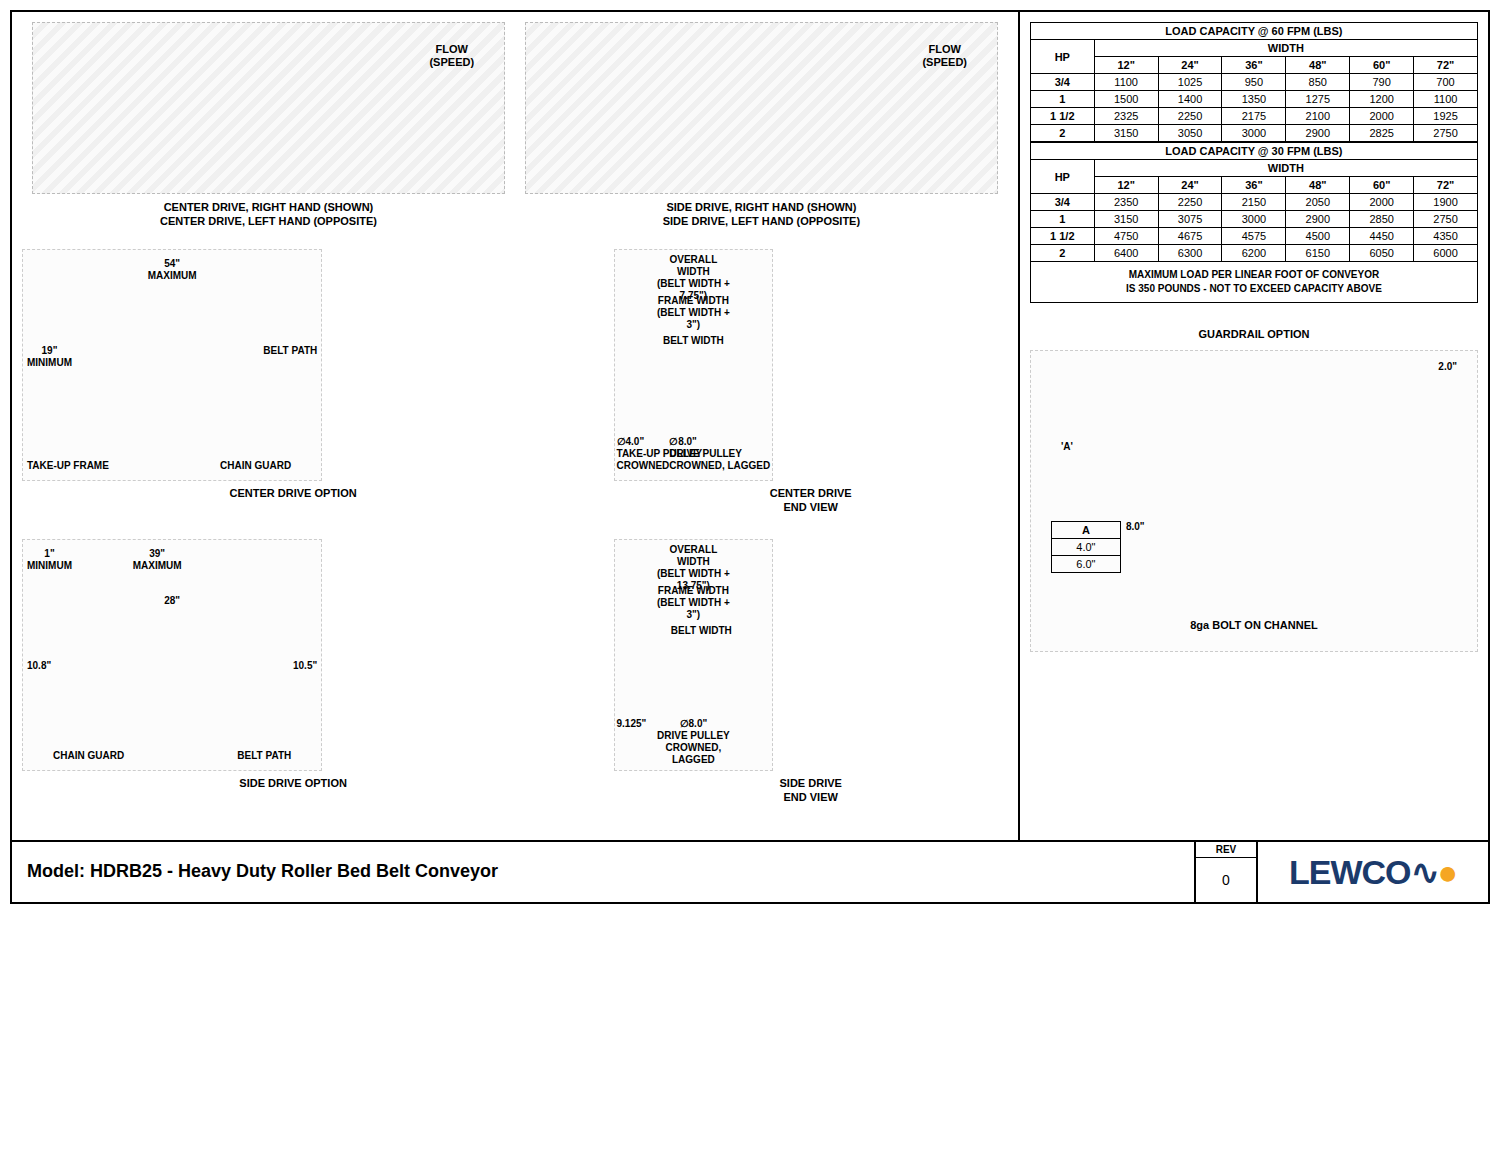FLOW
(SPEED)
CENTER DRIVE, RIGHT HAND (SHOWN)
CENTER DRIVE, LEFT HAND (OPPOSITE)
FLOW
(SPEED)
SIDE DRIVE, RIGHT HAND (SHOWN)
SIDE DRIVE, LEFT HAND (OPPOSITE)
54"
MAXIMUM
19"
MINIMUM
BELT PATH
TAKE-UP FRAME
CHAIN GUARD
CENTER DRIVE OPTION
OVERALL WIDTH
(BELT WIDTH + 7.75")
FRAME WIDTH
(BELT WIDTH + 3")
BELT WIDTH
∅4.0"
TAKE-UP PULLEY
CROWNED
∅8.0"
DRIVE PULLEY
CROWNED, LAGGED
CENTER DRIVE
END VIEW
39"
MAXIMUM
28"
1"
MINIMUM
10.8"
10.5"
CHAIN GUARD
BELT PATH
SIDE DRIVE OPTION
OVERALL WIDTH
(BELT WIDTH + 13.75")
FRAME WIDTH
(BELT WIDTH + 3")
BELT WIDTH
9.125"
∅8.0"
DRIVE PULLEY
CROWNED, LAGGED
SIDE DRIVE
END VIEW
| LOAD CAPACITY @ 60 FPM (LBS) |
| HP | WIDTH |
| 12" | 24" | 36" | 48" | 60" | 72" |
| 3/4 | 1100 | 1025 | 950 | 850 | 790 | 700 |
| 1 | 1500 | 1400 | 1350 | 1275 | 1200 | 1100 |
| 1 1/2 | 2325 | 2250 | 2175 | 2100 | 2000 | 1925 |
| 2 | 3150 | 3050 | 3000 | 2900 | 2825 | 2750 |
| LOAD CAPACITY @ 30 FPM (LBS) |
| HP | WIDTH |
| 12" | 24" | 36" | 48" | 60" | 72" |
| 3/4 | 2350 | 2250 | 2150 | 2050 | 2000 | 1900 |
| 1 | 3150 | 3075 | 3000 | 2900 | 2850 | 2750 |
| 1 1/2 | 4750 | 4675 | 4575 | 4500 | 4450 | 4350 |
| 2 | 6400 | 6300 | 6200 | 6150 | 6050 | 6000 |
MAXIMUM LOAD PER LINEAR FOOT OF CONVEYOR
IS 350 POUNDS - NOT TO EXCEED CAPACITY ABOVE
GUARDRAIL OPTION
2.0"
'A'
8.0"
| A |
| --- |
| 4.0" |
| 6.0" |
8ga BOLT ON CHANNEL
Model: HDRB25 - Heavy Duty Roller Bed Belt Conveyor
REV
0
LEWCO∿●